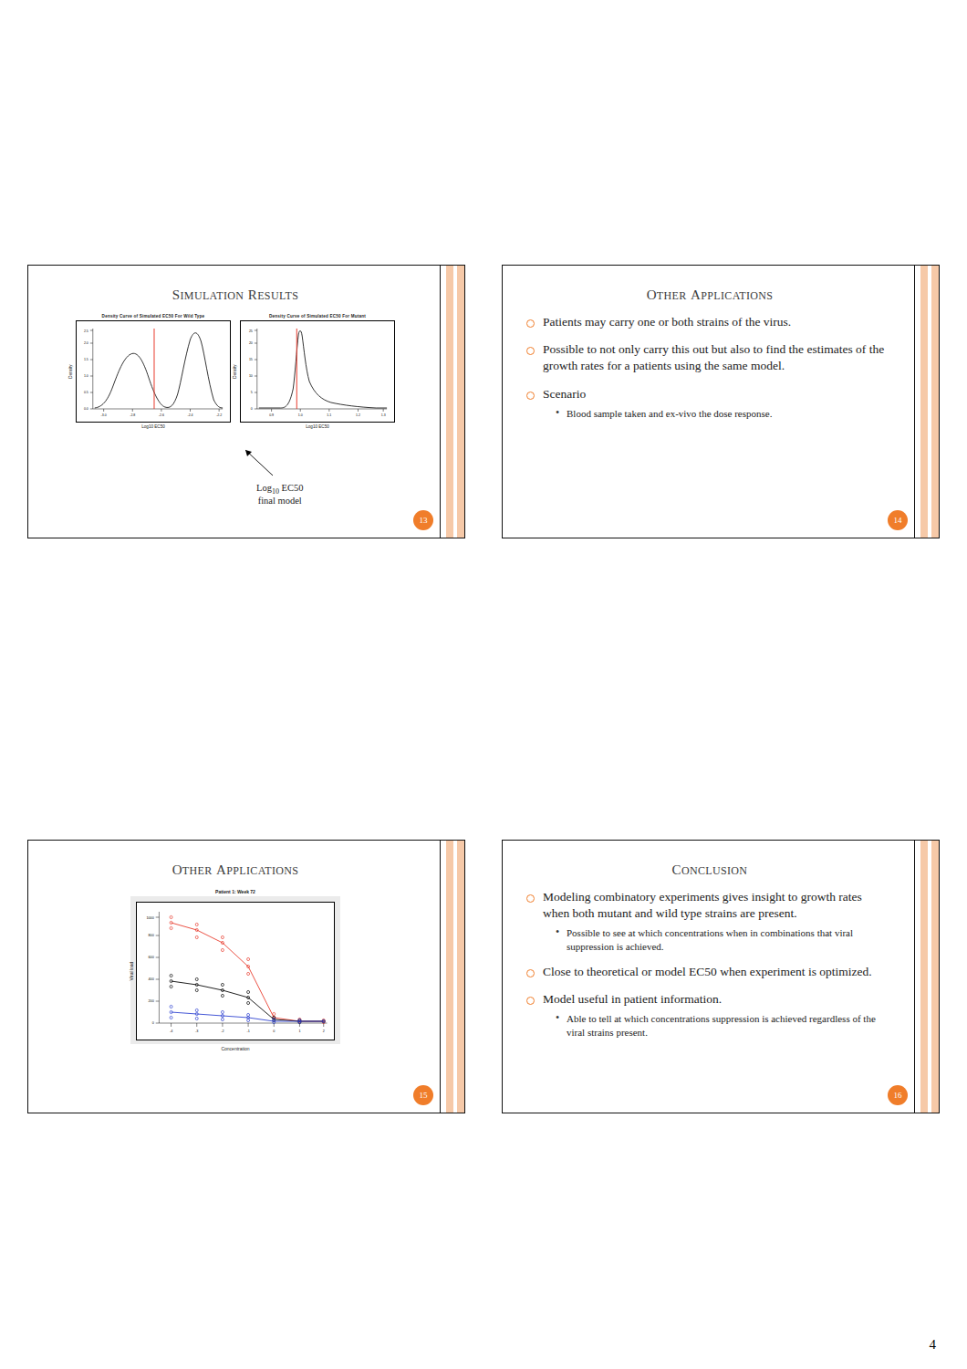Simulation Results
Density Curve of Simulated EC50 For Wild Type
Density 0.0 0.5 1.0 1.5 2.0 2.5 -3.0 -2.8 -2.6 -2.4 -2.2
Log10 EC50
Density Curve of Simulated EC50 For Mutant
Density 0 5 10 15 20 25 0.9 1.0 1.1 1.2 1.3
Log10 EC50
Log10 EC50
final model
13
Other Applications
Patients may carry one or both strains of the virus.
Possible to not only carry this out but also to find the estimates of the growth rates for a patients using the same model.
Scenario
Blood sample taken and ex-vivo the dose response.
14
Other Applications
Patient 1: Week 72
Viral load 0 200 400 600 800 1000 -4 -3 -2 -1 0 1 2
Concentration
15
Conclusion
Modeling combinatory experiments gives insight to growth rates when both mutant and wild type strains are present.
Possible to see at which concentrations when in combinations that viral suppression is achieved.
Close to theoretical or model EC50 when experiment is optimized.
Model useful in patient information.
Able to tell at which concentrations suppression is achieved regardless of the viral strains present.
16
4